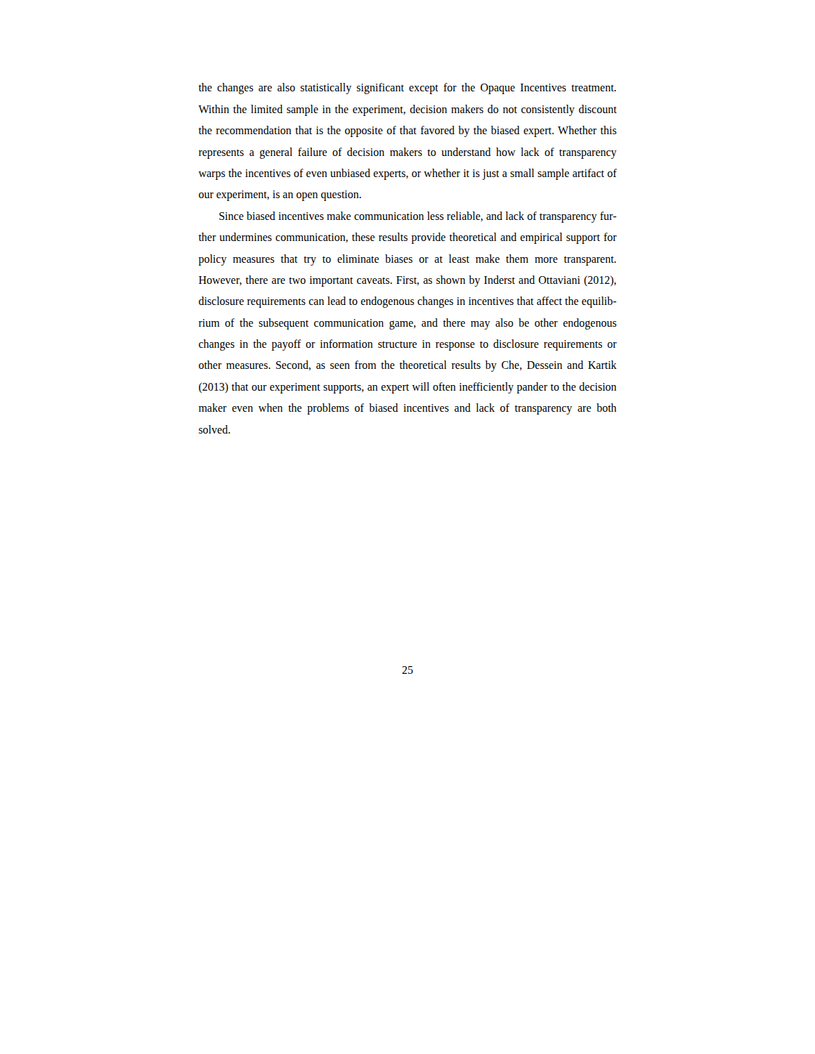the changes are also statistically significant except for the Opaque Incentives treatment. Within the limited sample in the experiment, decision makers do not consistently discount the recommendation that is the opposite of that favored by the biased expert. Whether this represents a general failure of decision makers to understand how lack of transparency warps the incentives of even unbiased experts, or whether it is just a small sample artifact of our experiment, is an open question.
Since biased incentives make communication less reliable, and lack of transparency further undermines communication, these results provide theoretical and empirical support for policy measures that try to eliminate biases or at least make them more transparent. However, there are two important caveats. First, as shown by Inderst and Ottaviani (2012), disclosure requirements can lead to endogenous changes in incentives that affect the equilibrium of the subsequent communication game, and there may also be other endogenous changes in the payoff or information structure in response to disclosure requirements or other measures. Second, as seen from the theoretical results by Che, Dessein and Kartik (2013) that our experiment supports, an expert will often inefficiently pander to the decision maker even when the problems of biased incentives and lack of transparency are both solved.
25